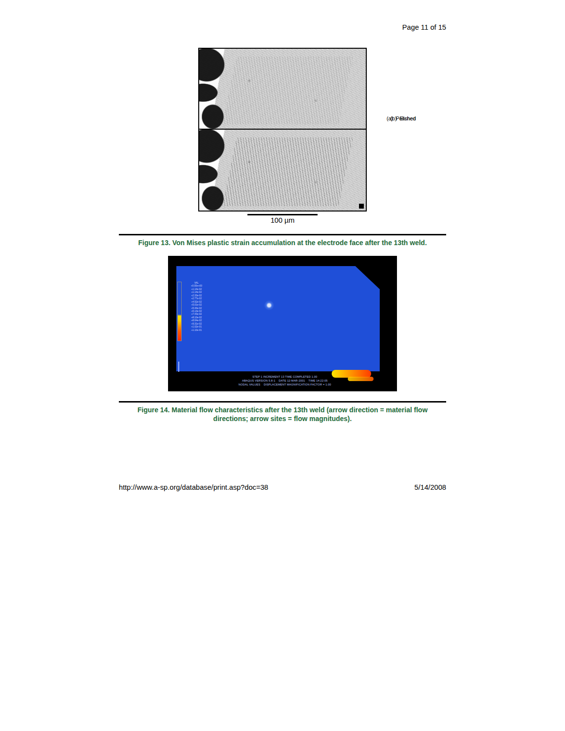Page 11 of 15
(a) Polished
(b) Etched
100 µm
Figure 13. Von Mises plastic strain accumulation at the electrode face after the 13th weld.
VAL +0.00e+00 +1.14e-02 +1.14e-02 +2.33e-02 +2.77e-02 +4.52e-02 +5.01e-02 +5.44e-02 +6.13e-02 +7.43e-02 +8.10e-02 +8.64e-02 +9.31e-02 +1.02e-01 +1.10e-01
STEP 1 INCREMENT 13 TIME COMPLETED 1.00
ABAQUS VERSION 5.8-1 DATE 12-MAR-2001 TIME 14:22:05
NODAL VALUES DISPLACEMENT MAGNIFICATION FACTOR = 1.00
Figure 14. Material flow characteristics after the 13th weld (arrow direction = material flow directions; arrow sites = flow magnitudes).
http://www.a-sp.org/database/print.asp?doc=38 5/14/2008